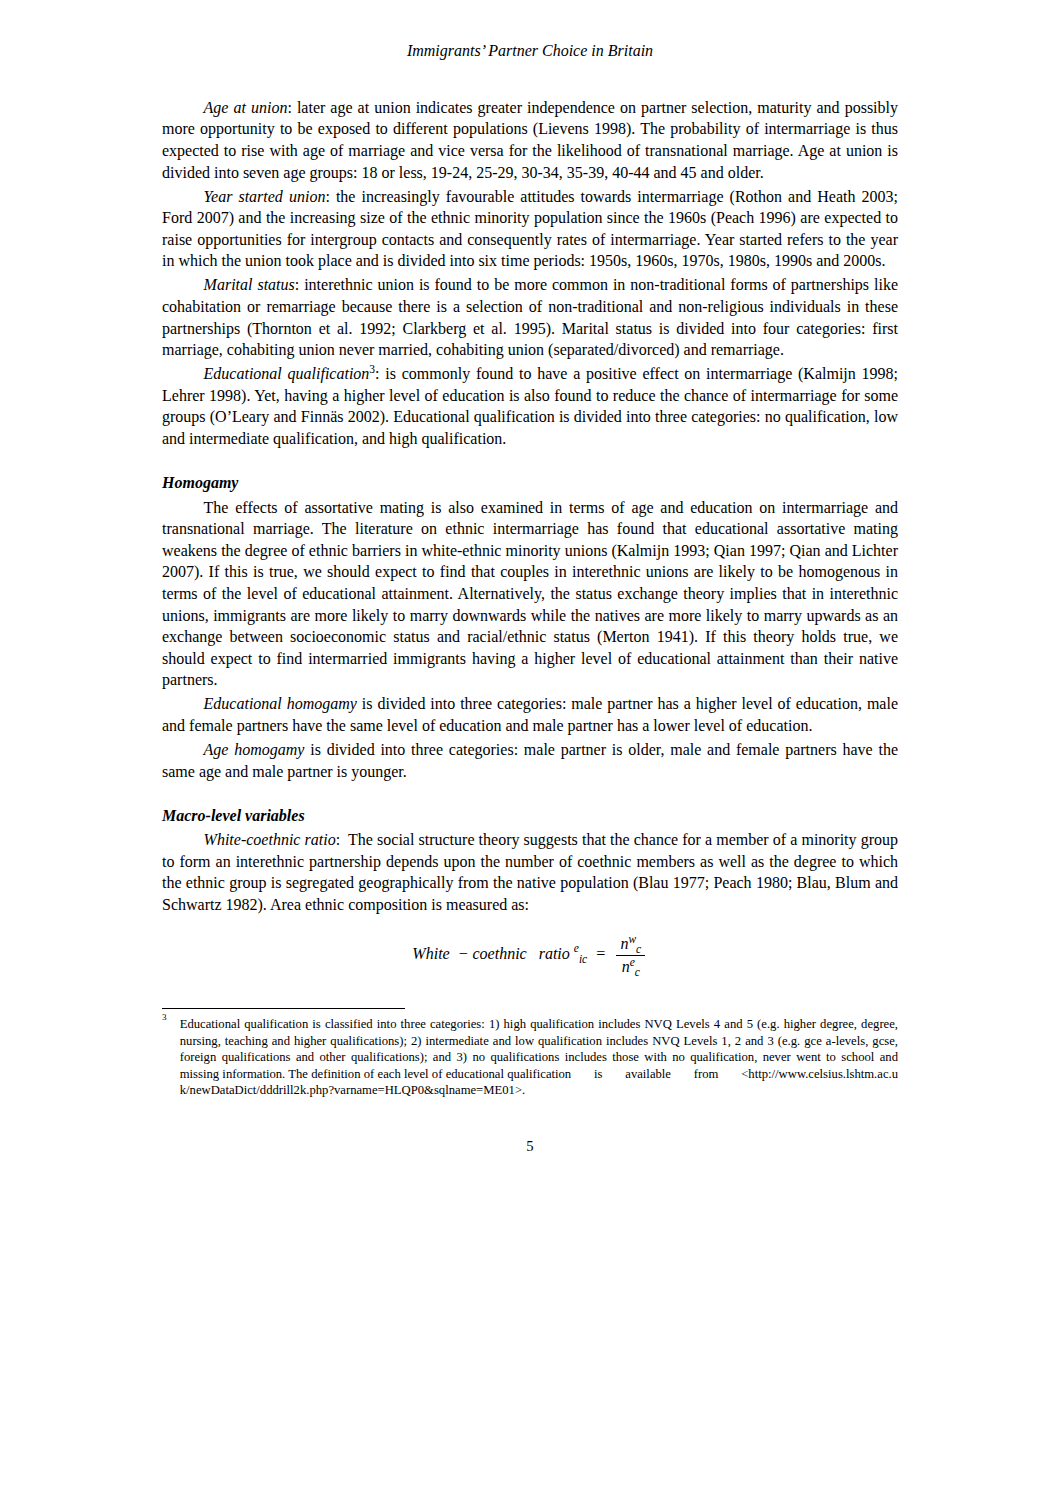Immigrants’ Partner Choice in Britain
Age at union: later age at union indicates greater independence on partner selection, maturity and possibly more opportunity to be exposed to different populations (Lievens 1998). The probability of intermarriage is thus expected to rise with age of marriage and vice versa for the likelihood of transnational marriage. Age at union is divided into seven age groups: 18 or less, 19-24, 25-29, 30-34, 35-39, 40-44 and 45 and older.
Year started union: the increasingly favourable attitudes towards intermarriage (Rothon and Heath 2003; Ford 2007) and the increasing size of the ethnic minority population since the 1960s (Peach 1996) are expected to raise opportunities for intergroup contacts and consequently rates of intermarriage. Year started refers to the year in which the union took place and is divided into six time periods: 1950s, 1960s, 1970s, 1980s, 1990s and 2000s.
Marital status: interethnic union is found to be more common in non-traditional forms of partnerships like cohabitation or remarriage because there is a selection of non-traditional and non-religious individuals in these partnerships (Thornton et al. 1992; Clarkberg et al. 1995). Marital status is divided into four categories: first marriage, cohabiting union never married, cohabiting union (separated/divorced) and remarriage.
Educational qualification3: is commonly found to have a positive effect on intermarriage (Kalmijn 1998; Lehrer 1998). Yet, having a higher level of education is also found to reduce the chance of intermarriage for some groups (O’Leary and Finnäs 2002). Educational qualification is divided into three categories: no qualification, low and intermediate qualification, and high qualification.
Homogamy
The effects of assortative mating is also examined in terms of age and education on intermarriage and transnational marriage. The literature on ethnic intermarriage has found that educational assortative mating weakens the degree of ethnic barriers in white-ethnic minority unions (Kalmijn 1993; Qian 1997; Qian and Lichter 2007). If this is true, we should expect to find that couples in interethnic unions are likely to be homogenous in terms of the level of educational attainment. Alternatively, the status exchange theory implies that in interethnic unions, immigrants are more likely to marry downwards while the natives are more likely to marry upwards as an exchange between socioeconomic status and racial/ethnic status (Merton 1941). If this theory holds true, we should expect to find intermarried immigrants having a higher level of educational attainment than their native partners.
Educational homogamy is divided into three categories: male partner has a higher level of education, male and female partners have the same level of education and male partner has a lower level of education.
Age homogamy is divided into three categories: male partner is older, male and female partners have the same age and male partner is younger.
Macro-level variables
White-coethnic ratio: The social structure theory suggests that the chance for a member of a minority group to form an interethnic partnership depends upon the number of coethnic members as well as the degree to which the ethnic group is segregated geographically from the native population (Blau 1977; Peach 1980; Blau, Blum and Schwartz 1982). Area ethnic composition is measured as:
White − coethnic ratio eic = nwc nec
3 Educational qualification is classified into three categories: 1) high qualification includes NVQ Levels 4 and 5 (e.g. higher degree, degree, nursing, teaching and higher qualifications); 2) intermediate and low qualification includes NVQ Levels 1, 2 and 3 (e.g. gce a-levels, gcse, foreign qualifications and other qualifications); and 3) no qualifications includes those with no qualification, never went to school and missing information. The definition of each level of educational qualification is available from <http://www.celsius.lshtm.ac.uk/newDataDict/dddrill2k.php?varname=HLQP0&sqlname=ME01>.
5